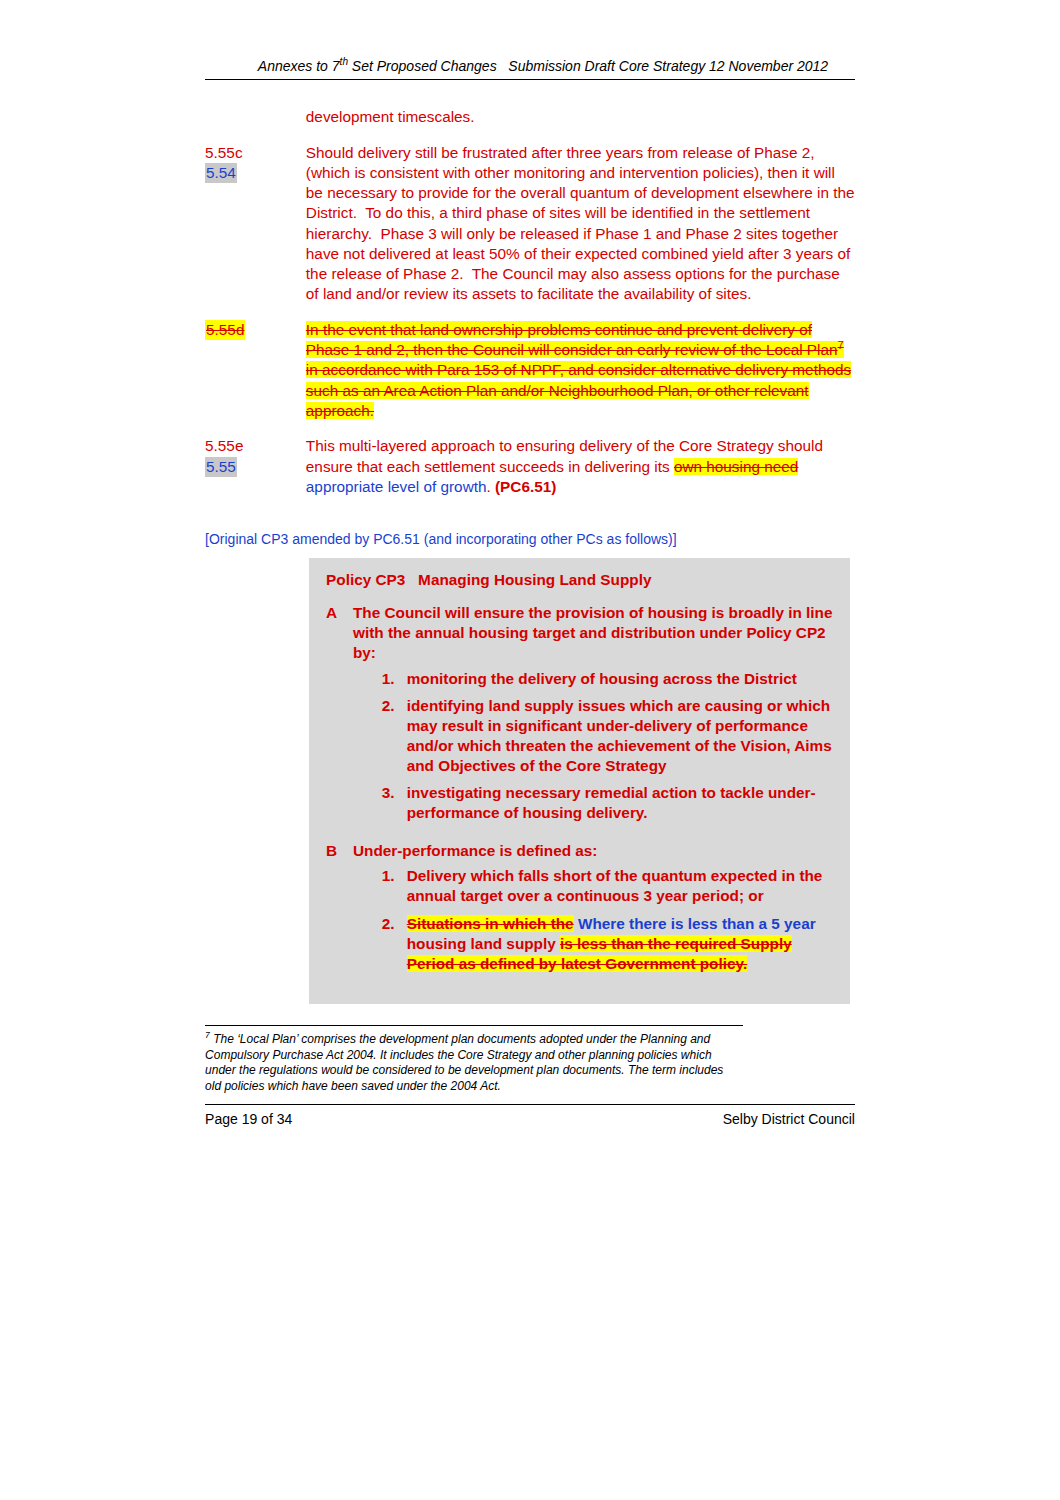Annexes to 7th Set Proposed Changes Submission Draft Core Strategy 12 November 2012
development timescales.
5.55c
5.54
Should delivery still be frustrated after three years from release of Phase 2, (which is consistent with other monitoring and intervention policies), then it will be necessary to provide for the overall quantum of development elsewhere in the District. To do this, a third phase of sites will be identified in the settlement hierarchy. Phase 3 will only be released if Phase 1 and Phase 2 sites together have not delivered at least 50% of their expected combined yield after 3 years of the release of Phase 2. The Council may also assess options for the purchase of land and/or review its assets to facilitate the availability of sites.
5.55d
In the event that land ownership problems continue and prevent delivery of Phase 1 and 2, then the Council will consider an early review of the Local Plan7 in accordance with Para 153 of NPPF, and consider alternative delivery methods such as an Area Action Plan and/or Neighbourhood Plan, or other relevant approach.
5.55e
5.55
This multi-layered approach to ensuring delivery of the Core Strategy should ensure that each settlement succeeds in delivering its own housing need appropriate level of growth. (PC6.51)
[Original CP3 amended by PC6.51 (and incorporating other PCs as follows)]
Policy CP3 Managing Housing Land Supply
A
The Council will ensure the provision of housing is broadly in line with the annual housing target and distribution under Policy CP2 by:
1.
monitoring the delivery of housing across the District
2.
identifying land supply issues which are causing or which may result in significant under-delivery of performance and/or which threaten the achievement of the Vision, Aims and Objectives of the Core Strategy
3.
investigating necessary remedial action to tackle under-performance of housing delivery.
B
Under-performance is defined as:
1.
Delivery which falls short of the quantum expected in the annual target over a continuous 3 year period; or
2.
Situations in which the Where there is less than a 5 year housing land supply is less than the required Supply Period as defined by latest Government policy.
7 The ‘Local Plan’ comprises the development plan documents adopted under the Planning and Compulsory Purchase Act 2004. It includes the Core Strategy and other planning policies which under the regulations would be considered to be development plan documents. The term includes old policies which have been saved under the 2004 Act.
Page 19 of 34
Selby District Council